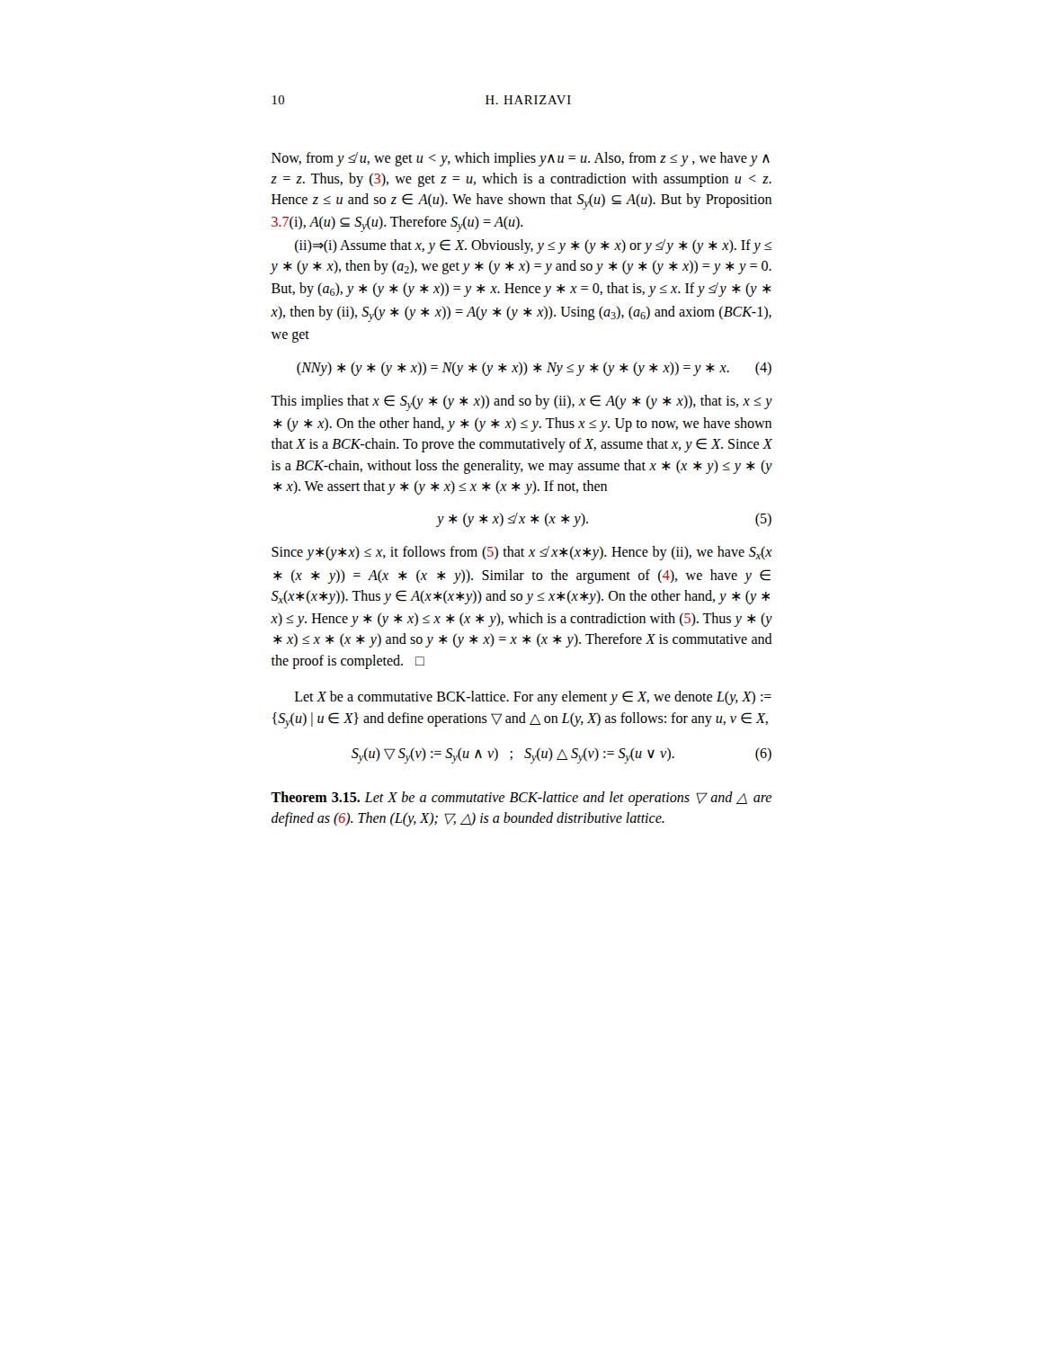10 H. HARIZAVI
Now, from y ≰ u, we get u < y, which implies y∧u = u. Also, from z ≤ y , we have y ∧ z = z. Thus, by (3), we get z = u, which is a contradiction with assumption u < z. Hence z ≤ u and so z ∈ A(u). We have shown that Sy(u) ⊆ A(u). But by Proposition 3.7(i), A(u) ⊆ Sy(u). Therefore Sy(u) = A(u).
(ii)⇒(i) Assume that x, y ∈ X. Obviously, y ≤ y ∗ (y ∗ x) or y ≰ y ∗ (y ∗ x). If y ≤ y ∗ (y ∗ x), then by (a2), we get y ∗ (y ∗ x) = y and so y ∗ (y ∗ (y ∗ x)) = y ∗ y = 0. But, by (a6), y ∗ (y ∗ (y ∗ x)) = y ∗ x. Hence y ∗ x = 0, that is, y ≤ x. If y ≰ y ∗ (y ∗ x), then by (ii), Sy(y ∗ (y ∗ x)) = A(y ∗ (y ∗ x)). Using (a3), (a6) and axiom (BCK-1), we get
(4) (NNy) ∗ (y ∗ (y ∗ x)) = N(y ∗ (y ∗ x)) ∗ Ny ≤ y ∗ (y ∗ (y ∗ x)) = y ∗ x.
This implies that x ∈ Sy(y ∗ (y ∗ x)) and so by (ii), x ∈ A(y ∗ (y ∗ x)), that is, x ≤ y ∗ (y ∗ x). On the other hand, y ∗ (y ∗ x) ≤ y. Thus x ≤ y. Up to now, we have shown that X is a BCK-chain. To prove the commutatively of X, assume that x, y ∈ X. Since X is a BCK-chain, without loss the generality, we may assume that x ∗ (x ∗ y) ≤ y ∗ (y ∗ x). We assert that y ∗ (y ∗ x) ≤ x ∗ (x ∗ y). If not, then
(5) y ∗ (y ∗ x) ≰ x ∗ (x ∗ y).
Since y∗(y∗x) ≤ x, it follows from (5) that x ≰ x∗(x∗y). Hence by (ii), we have Sx(x ∗ (x ∗ y)) = A(x ∗ (x ∗ y)). Similar to the argument of (4), we have y ∈ Sx(x∗(x∗y)). Thus y ∈ A(x∗(x∗y)) and so y ≤ x∗(x∗y). On the other hand, y ∗ (y ∗ x) ≤ y. Hence y ∗ (y ∗ x) ≤ x ∗ (x ∗ y), which is a contradiction with (5). Thus y ∗ (y ∗ x) ≤ x ∗ (x ∗ y) and so y ∗ (y ∗ x) = x ∗ (x ∗ y). Therefore X is commutative and the proof is completed.□
Let X be a commutative BCK-lattice. For any element y ∈ X, we denote L(y, X) := {Sy(u) | u ∈ X} and define operations ▽ and △ on L(y, X) as follows: for any u, v ∈ X,
(6) Sy(u) ▽ Sy(v) := Sy(u ∧ v) ; Sy(u) △ Sy(v) := Sy(u ∨ v).
Theorem 3.15. Let X be a commutative BCK-lattice and let operations ▽ and △ are defined as (6). Then (L(y, X); ▽, △) is a bounded distributive lattice.